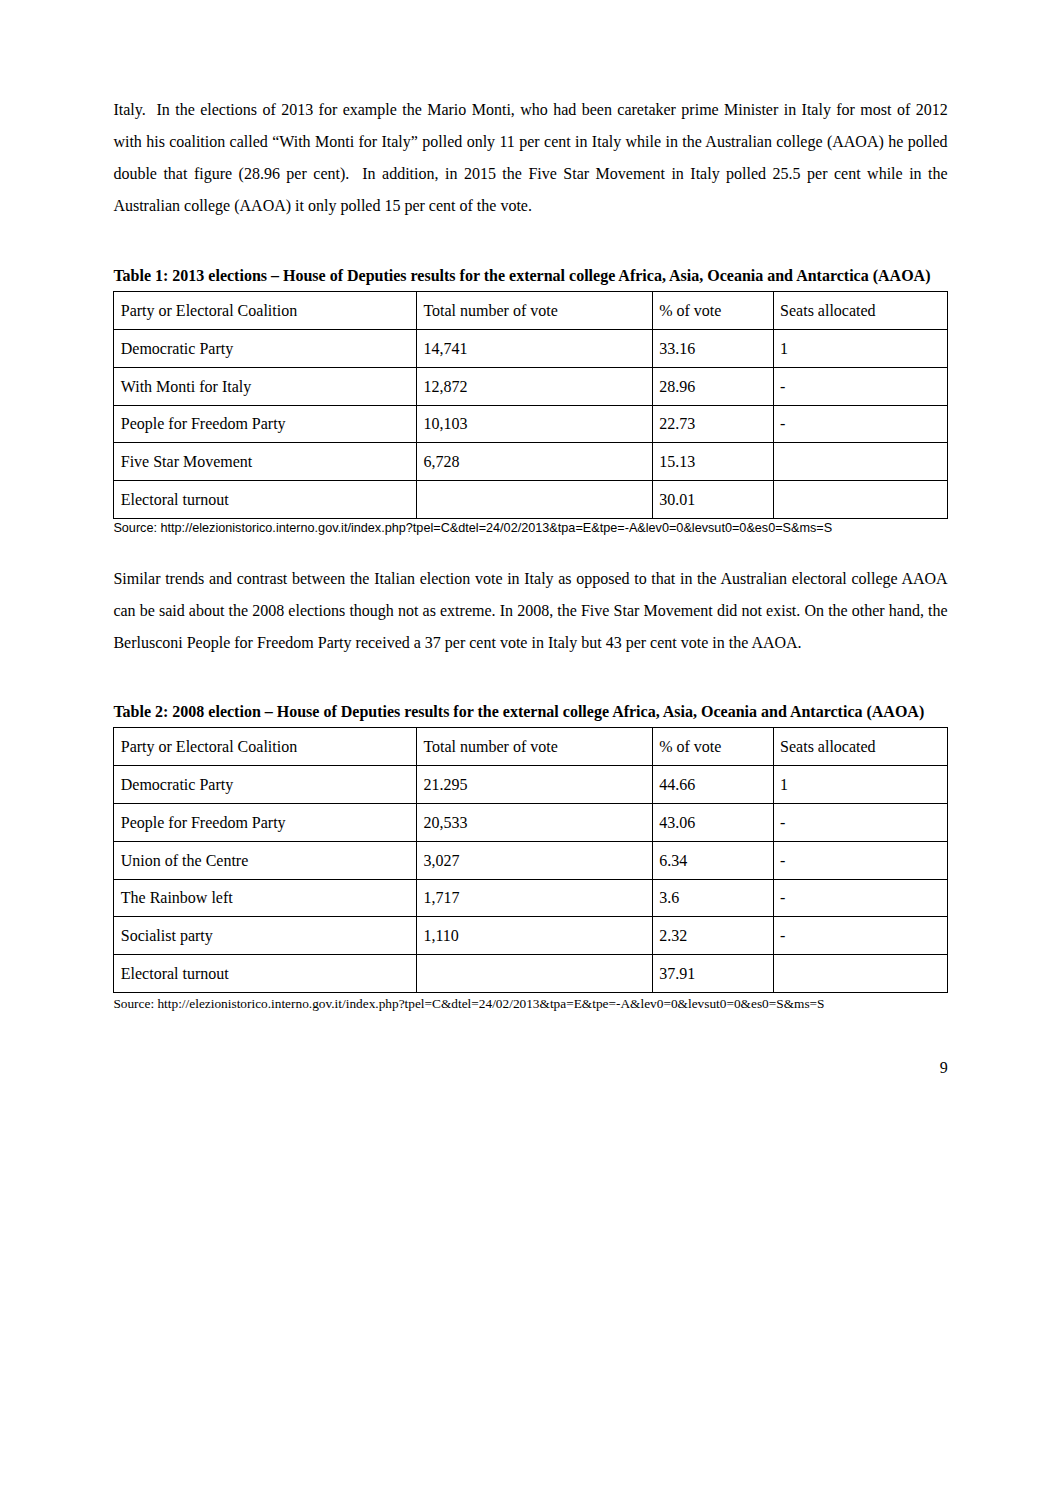Italy. In the elections of 2013 for example the Mario Monti, who had been caretaker prime Minister in Italy for most of 2012 with his coalition called “With Monti for Italy” polled only 11 per cent in Italy while in the Australian college (AAOA) he polled double that figure (28.96 per cent). In addition, in 2015 the Five Star Movement in Italy polled 25.5 per cent while in the Australian college (AAOA) it only polled 15 per cent of the vote.
Table 1: 2013 elections – House of Deputies results for the external college Africa, Asia, Oceania and Antarctica (AAOA)
| Party or Electoral Coalition | Total number of vote | % of vote | Seats allocated |
| Democratic Party | 14,741 | 33.16 | 1 |
| With Monti for Italy | 12,872 | 28.96 | - |
| People for Freedom Party | 10,103 | 22.73 | - |
| Five Star Movement | 6,728 | 15.13 | |
| Electoral turnout | | 30.01 | |
Source: http://elezionistorico.interno.gov.it/index.php?tpel=C&dtel=24/02/2013&tpa=E&tpe=-A&lev0=0&levsut0=0&es0=S&ms=S
Similar trends and contrast between the Italian election vote in Italy as opposed to that in the Australian electoral college AAOA can be said about the 2008 elections though not as extreme. In 2008, the Five Star Movement did not exist. On the other hand, the Berlusconi People for Freedom Party received a 37 per cent vote in Italy but 43 per cent vote in the AAOA.
Table 2: 2008 election – House of Deputies results for the external college Africa, Asia, Oceania and Antarctica (AAOA)
| Party or Electoral Coalition | Total number of vote | % of vote | Seats allocated |
| Democratic Party | 21.295 | 44.66 | 1 |
| People for Freedom Party | 20,533 | 43.06 | - |
| Union of the Centre | 3,027 | 6.34 | - |
| The Rainbow left | 1,717 | 3.6 | - |
| Socialist party | 1,110 | 2.32 | - |
| Electoral turnout | | 37.91 | |
Source: http://elezionistorico.interno.gov.it/index.php?tpel=C&dtel=24/02/2013&tpa=E&tpe=-A&lev0=0&levsut0=0&es0=S&ms=S
9